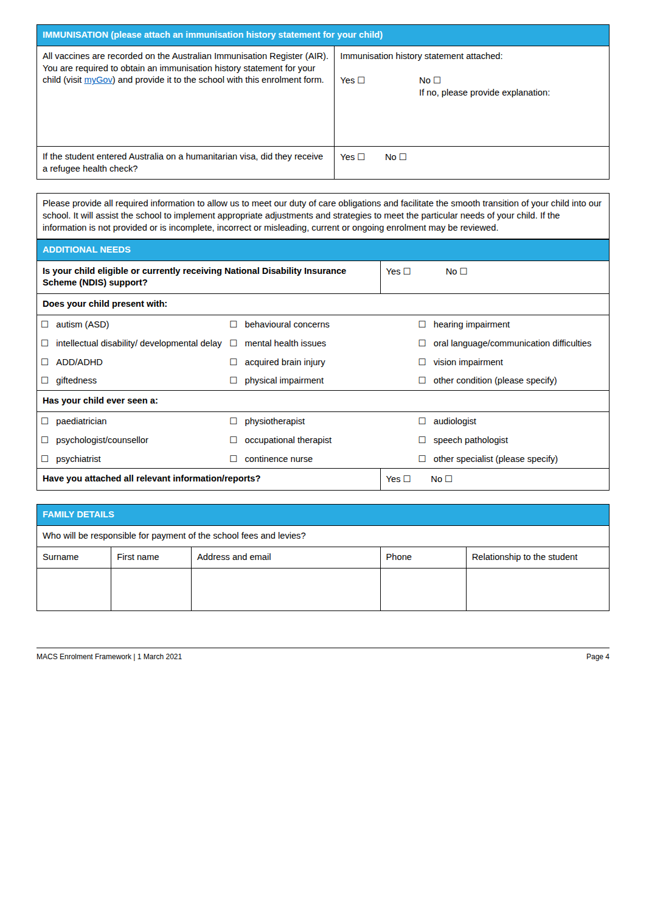| IMMUNISATION (please attach an immunisation history statement for your child) |
| All vaccines are recorded on the Australian Immunisation Register (AIR). You are required to obtain an immunisation history statement for your child (visit myGov ) and provide it to the school with this enrolment form. | Immunisation history statement attached: / Yes ☐ / No ☐ If no, please provide explanation: / |
| If the student entered Australia on a humanitarian visa, did they receive a refugee health check? | Yes ☐ No ☐ |
| Please provide all required information to allow us to meet our duty of care obligations and facilitate the smooth transition of your child into our school. It will assist the school to implement appropriate adjustments and strategies to meet the particular needs of your child. If the information is not provided or is incomplete, incorrect or misleading, current or ongoing enrolment may be reviewed. |
| ADDITIONAL NEEDS |
| Is your child eligible or currently receiving National Disability Insurance Scheme (NDIS) support? | Yes ☐ No ☐ |
| Does your child present with: |
| / ☐ autism (ASD) / ☐ behavioural concerns / ☐ hearing impairment / / ☐ intellectual disability/ developmental delay / ☐ mental health issues / ☐ oral language/communication difficulties / / ☐ ADD/ADHD / ☐ acquired brain injury / ☐ vision impairment / / ☐ giftedness / ☐ physical impairment / ☐ other condition (please specify) / |
| Has your child ever seen a: |
| / ☐ paediatrician / ☐ physiotherapist / ☐ audiologist / / ☐ psychologist/counsellor / ☐ occupational therapist / ☐ speech pathologist / / ☐ psychiatrist / ☐ continence nurse / ☐ other specialist (please specify) / |
| Have you attached all relevant information/reports? | Yes ☐ No ☐ |
| FAMILY DETAILS |
| Who will be responsible for payment of the school fees and levies? |
| Surname | First name | Address and email | Phone | Relationship to the student |
MACS Enrolment Framework | 1 March 2021 Page 4